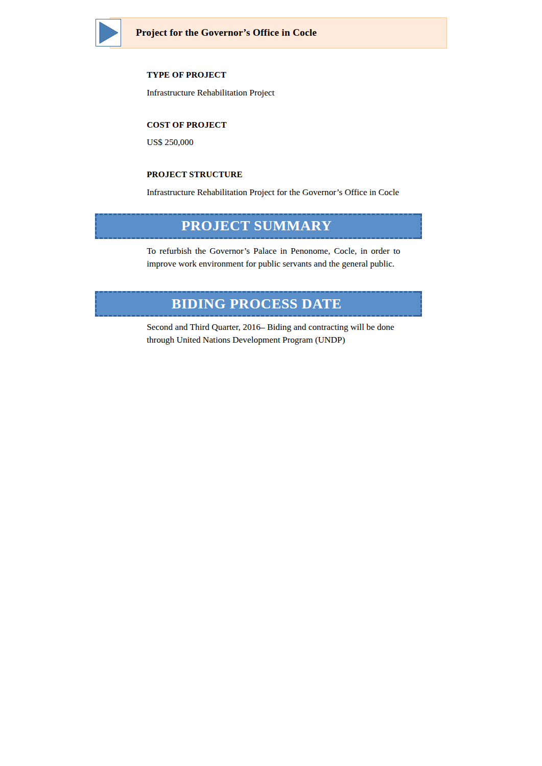Project for the Governor’s Office in Cocle
TYPE OF PROJECT
Infrastructure Rehabilitation Project
COST OF PROJECT
US$ 250,000
PROJECT STRUCTURE
Infrastructure Rehabilitation Project for the Governor’s Office in Cocle
PROJECT SUMMARY
To refurbish the Governor’s Palace in Penonome, Cocle, in order to improve work environment for public servants and the general public.
BIDING PROCESS DATE
Second and Third Quarter, 2016– Biding and contracting will be done through United Nations Development Program (UNDP)